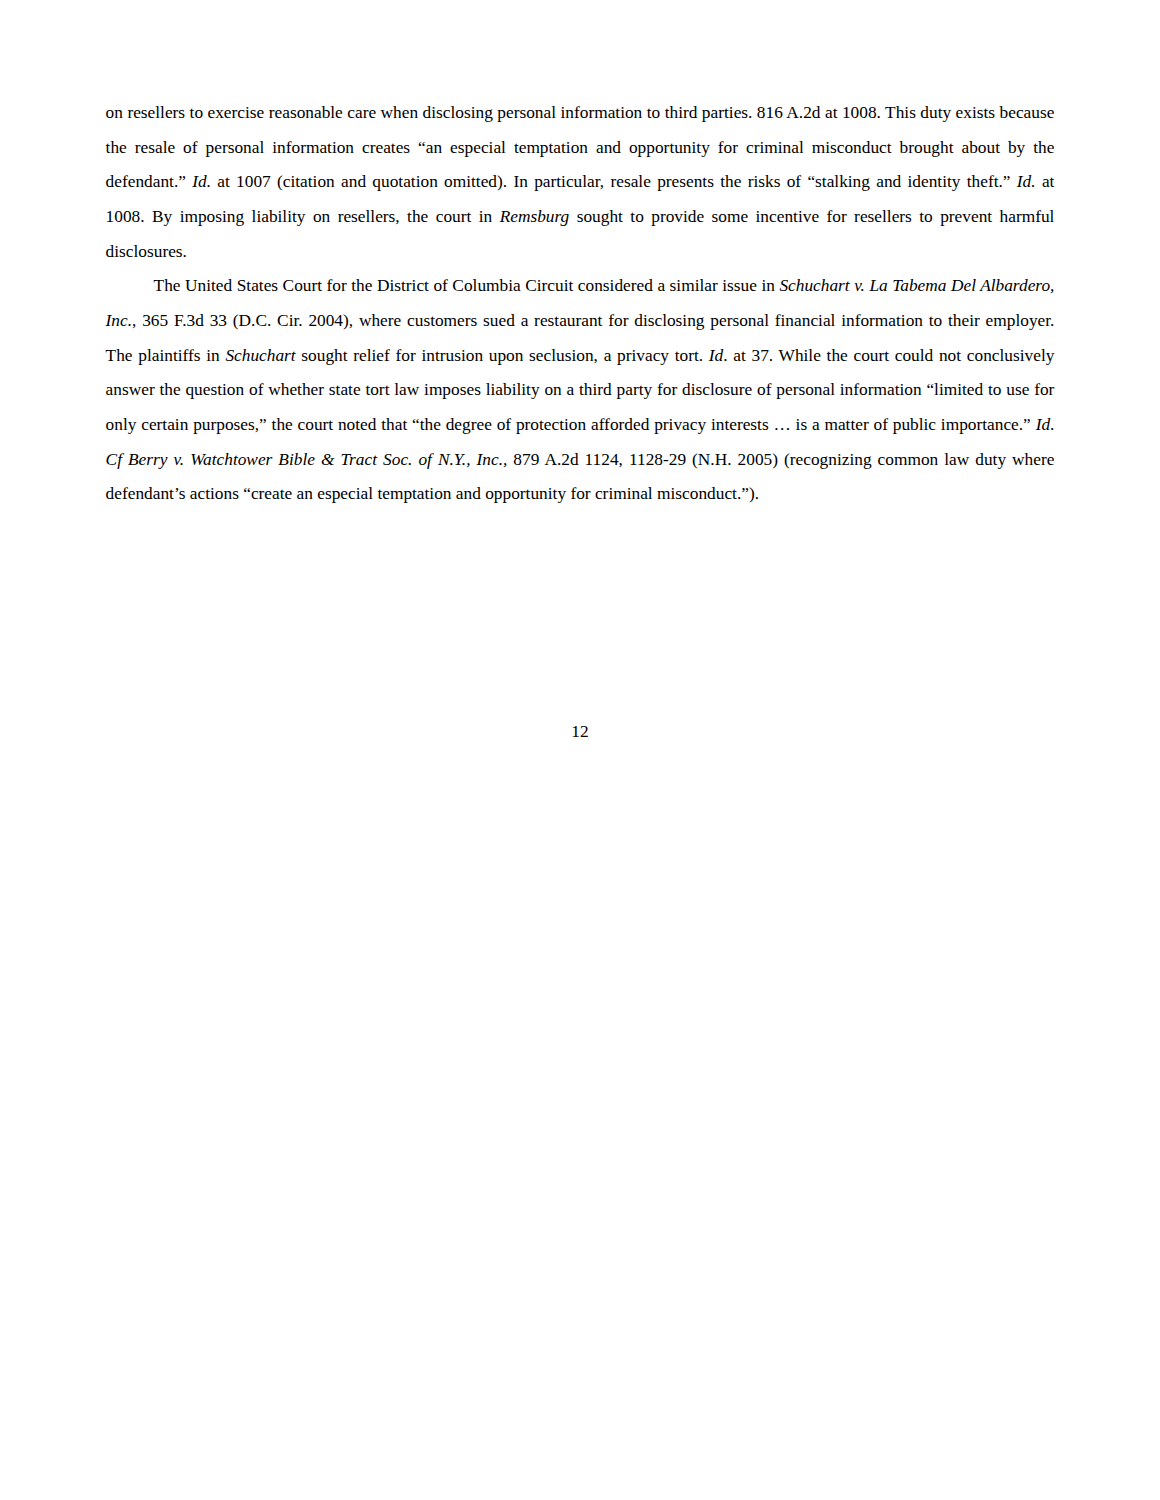on resellers to exercise reasonable care when disclosing personal information to third parties. 816 A.2d at 1008. This duty exists because the resale of personal information creates “an especial temptation and opportunity for criminal misconduct brought about by the defendant.” Id. at 1007 (citation and quotation omitted). In particular, resale presents the risks of “stalking and identity theft.” Id. at 1008. By imposing liability on resellers, the court in Remsburg sought to provide some incentive for resellers to prevent harmful disclosures.
The United States Court for the District of Columbia Circuit considered a similar issue in Schuchart v. La Tabema Del Albardero, Inc., 365 F.3d 33 (D.C. Cir. 2004), where customers sued a restaurant for disclosing personal financial information to their employer. The plaintiffs in Schuchart sought relief for intrusion upon seclusion, a privacy tort. Id. at 37. While the court could not conclusively answer the question of whether state tort law imposes liability on a third party for disclosure of personal information “limited to use for only certain purposes,” the court noted that “the degree of protection afforded privacy interests … is a matter of public importance.” Id. Cf Berry v. Watchtower Bible & Tract Soc. of N.Y., Inc., 879 A.2d 1124, 1128-29 (N.H. 2005) (recognizing common law duty where defendant’s actions “create an especial temptation and opportunity for criminal misconduct.”).
12